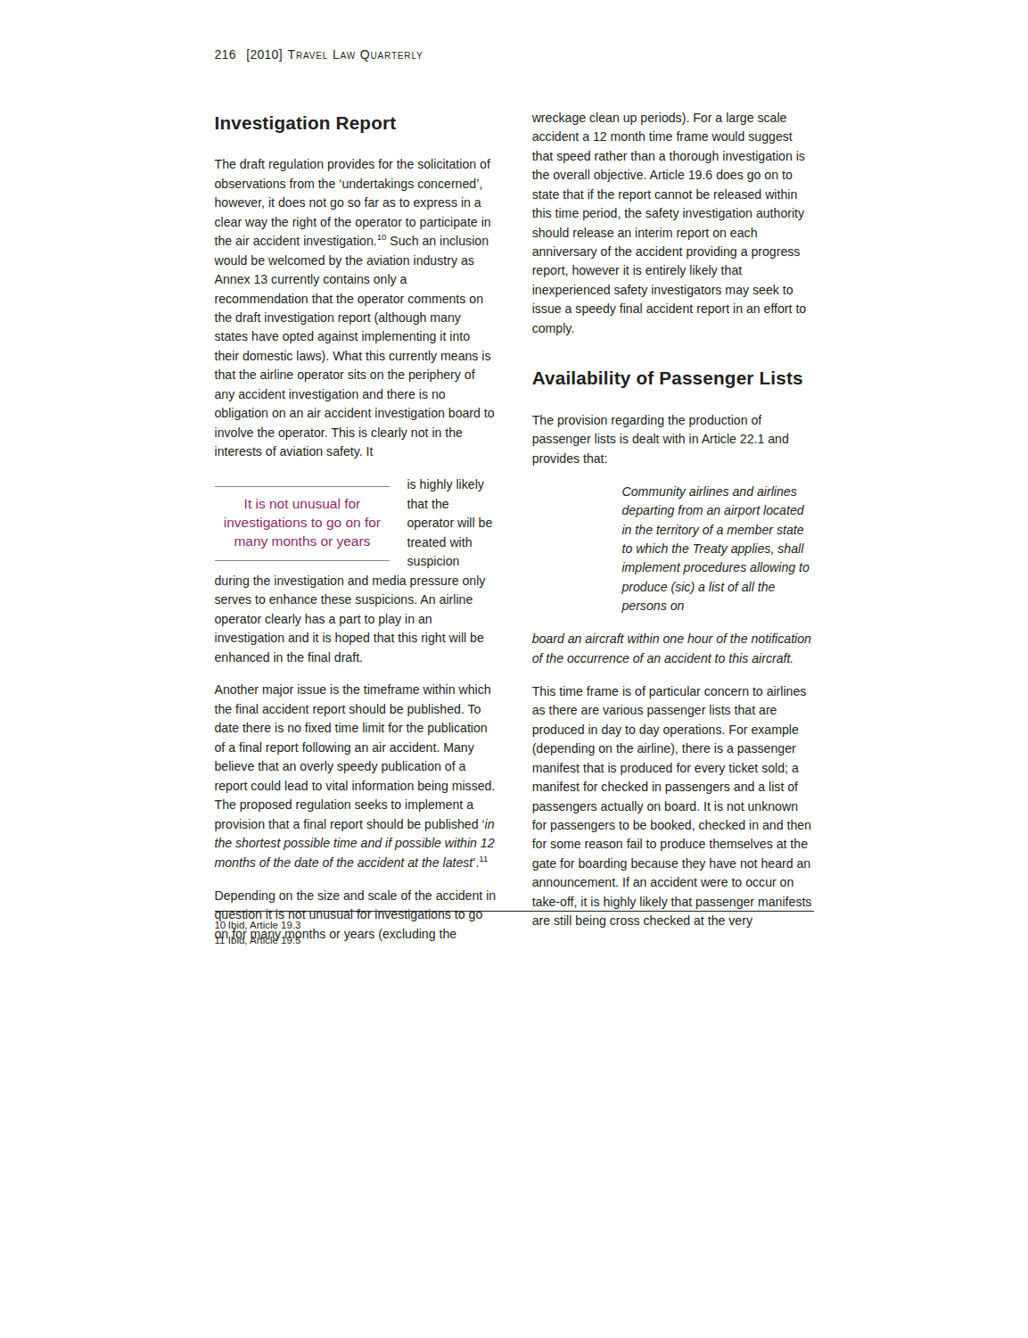216[2010] Travel Law Quarterly
Investigation Report
The draft regulation provides for the solicitation of observations from the ‘undertakings concerned’, however, it does not go so far as to express in a clear way the right of the operator to participate in the air accident investigation.10 Such an inclusion would be welcomed by the aviation industry as Annex 13 currently contains only a recommendation that the operator comments on the draft investigation report (although many states have opted against implementing it into their domestic laws). What this currently means is that the airline operator sits on the periphery of any accident investigation and there is no obligation on an air accident investigation board to involve the operator. This is clearly not in the interests of aviation safety. It
It is not unusual for investigations to go on for many months or years
is highly likely that the operator will be treated with suspicion during the investigation and media pressure only serves to enhance these suspicions. An airline operator clearly has a part to play in an investigation and it is hoped that this right will be enhanced in the final draft.
Another major issue is the timeframe within which the final accident report should be published. To date there is no fixed time limit for the publication of a final report following an air accident. Many believe that an overly speedy publication of a report could lead to vital information being missed. The proposed regulation seeks to implement a provision that a final report should be published ‘in the shortest possible time and if possible within 12 months of the date of the accident at the latest’.11
Depending on the size and scale of the accident in question it is not unusual for investigations to go on for many months or years (excluding the wreckage clean up periods). For a large scale accident a 12 month time frame would suggest that speed rather than a thorough investigation is the overall objective. Article 19.6 does go on to state that if the report cannot be released within this time period, the safety investigation authority should release an interim report on each anniversary of the accident providing a progress report, however it is entirely likely that inexperienced safety investigators may seek to issue a speedy final accident report in an effort to comply.
Availability of Passenger Lists
The provision regarding the production of passenger lists is dealt with in Article 22.1 and provides that:
Community airlines and airlines departing from an airport located in the territory of a member state to which the Treaty applies, shall implement procedures allowing to produce (sic) a list of all the persons on
board an aircraft within one hour of the notification of the occurrence of an accident to this aircraft.
This time frame is of particular concern to airlines as there are various passenger lists that are produced in day to day operations. For example (depending on the airline), there is a passenger manifest that is produced for every ticket sold; a manifest for checked in passengers and a list of passengers actually on board. It is not unknown for passengers to be booked, checked in and then for some reason fail to produce themselves at the gate for boarding because they have not heard an announcement. If an accident were to occur on take-off, it is highly likely that passenger manifests are still being cross checked at the very
10 Ibid, Article 19.3
11 Ibid, Article 19.5